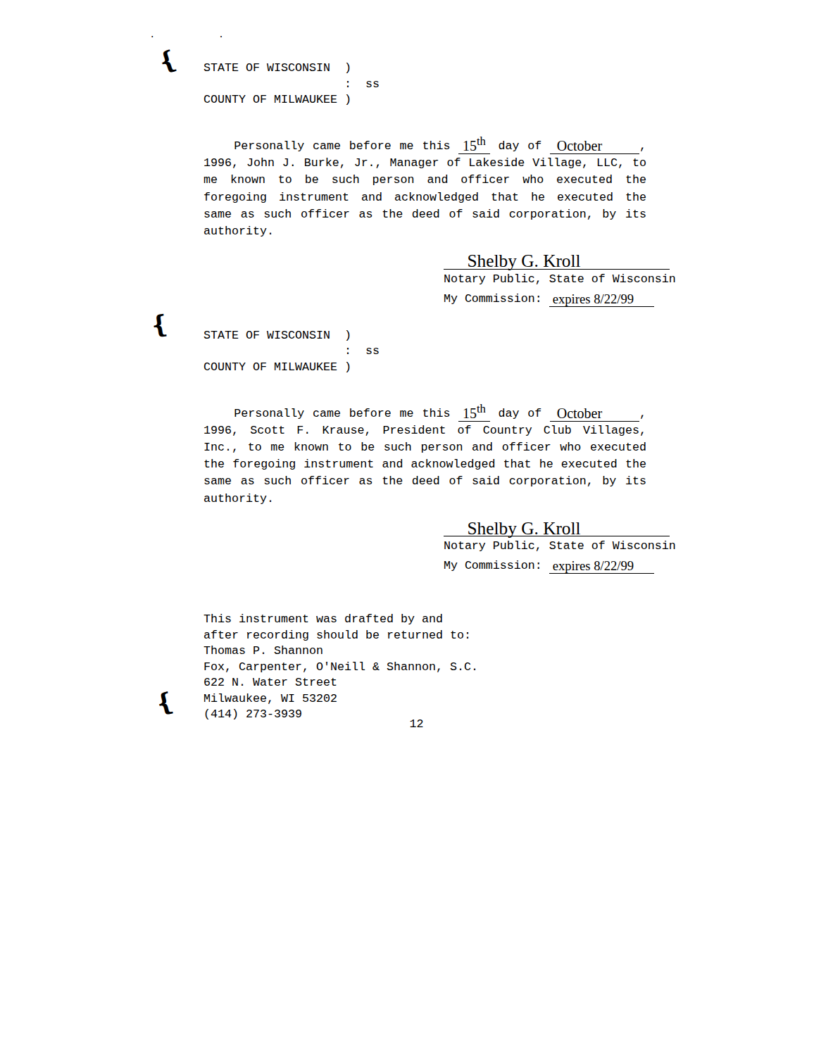. .
❴
❴
❴
STATE OF WISCONSIN ) : ss COUNTY OF MILWAUKEE )
Personally came before me this 15th day of October, 1996, John J. Burke, Jr., Manager of Lakeside Village, LLC, to me known to be such person and officer who executed the foregoing instrument and acknowledged that he executed the same as such officer as the deed of said corporation, by its authority.
Shelby G. Kroll
Notary Public, State of Wisconsin
My Commission: expires 8/22/99
STATE OF WISCONSIN ) : ss COUNTY OF MILWAUKEE )
Personally came before me this 15th day of October, 1996, Scott F. Krause, President of Country Club Villages, Inc., to me known to be such person and officer who executed the foregoing instrument and acknowledged that he executed the same as such officer as the deed of said corporation, by its authority.
Shelby G. Kroll
Notary Public, State of Wisconsin
My Commission: expires 8/22/99
This instrument was drafted by and after recording should be returned to: Thomas P. Shannon Fox, Carpenter, O'Neill & Shannon, S.C. 622 N. Water Street Milwaukee, WI 53202 (414) 273-3939
12